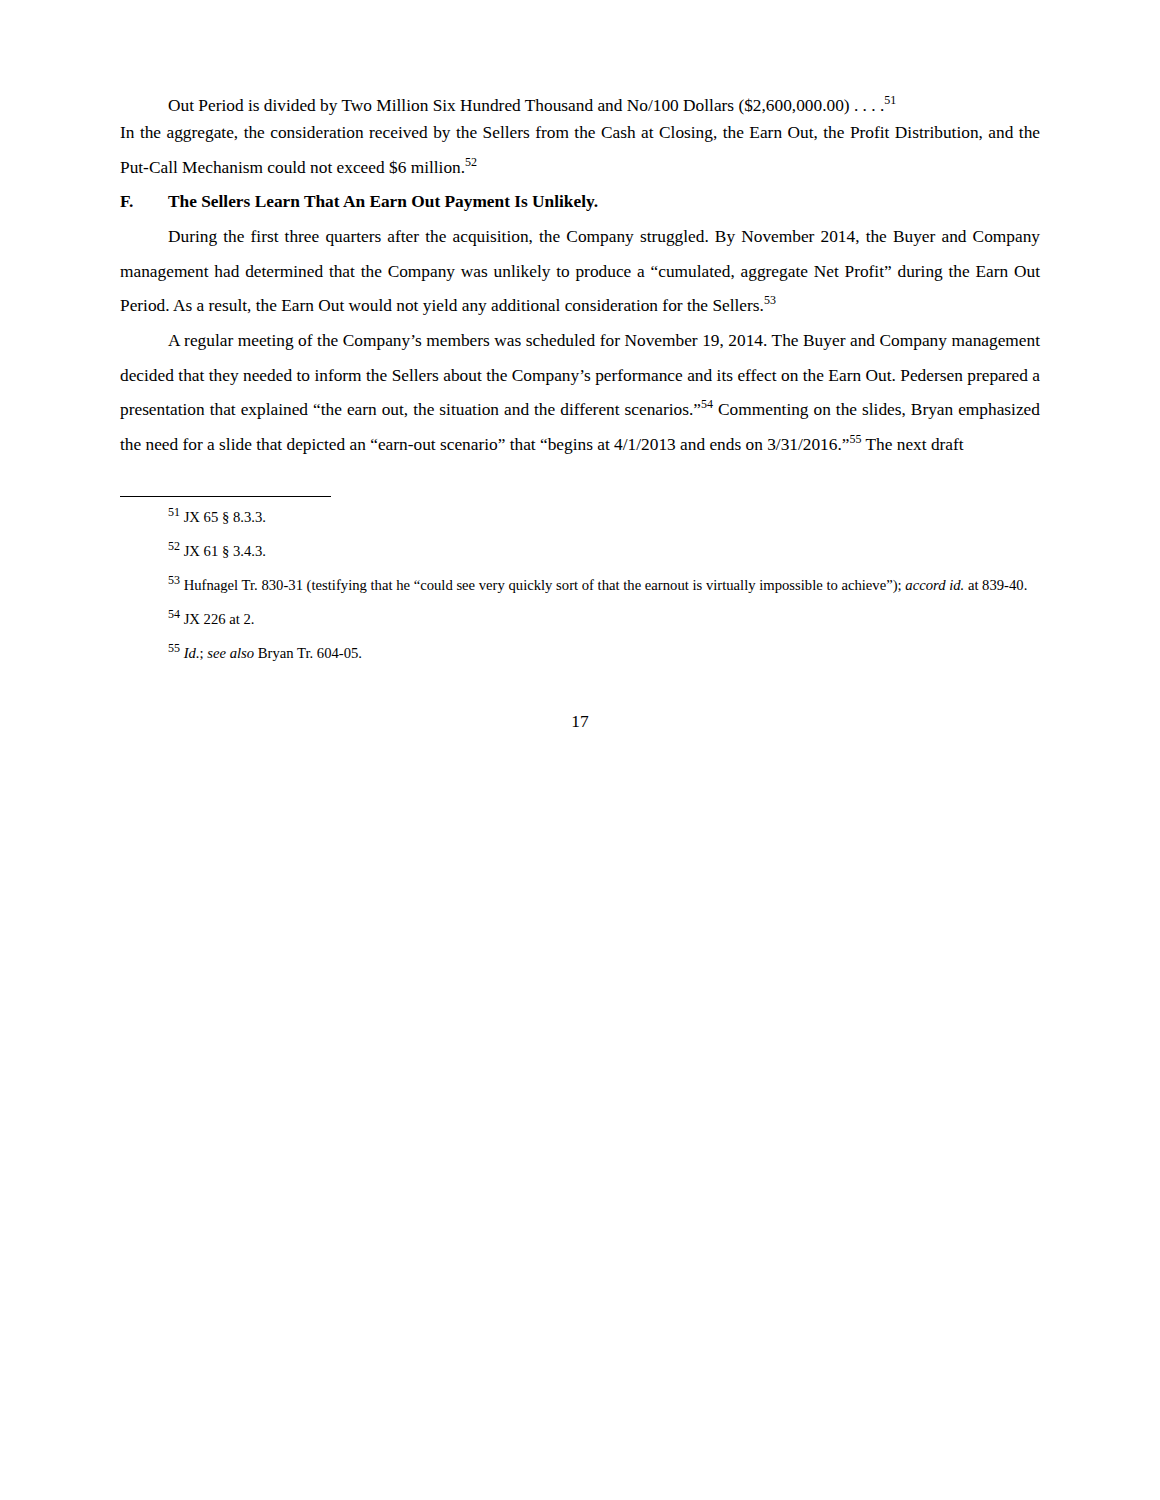Out Period is divided by Two Million Six Hundred Thousand and No/100 Dollars ($2,600,000.00) . . . .51
In the aggregate, the consideration received by the Sellers from the Cash at Closing, the Earn Out, the Profit Distribution, and the Put-Call Mechanism could not exceed $6 million.52
F. The Sellers Learn That An Earn Out Payment Is Unlikely.
During the first three quarters after the acquisition, the Company struggled. By November 2014, the Buyer and Company management had determined that the Company was unlikely to produce a “cumulated, aggregate Net Profit” during the Earn Out Period. As a result, the Earn Out would not yield any additional consideration for the Sellers.53
A regular meeting of the Company’s members was scheduled for November 19, 2014. The Buyer and Company management decided that they needed to inform the Sellers about the Company’s performance and its effect on the Earn Out. Pedersen prepared a presentation that explained “the earn out, the situation and the different scenarios.”54 Commenting on the slides, Bryan emphasized the need for a slide that depicted an “earn-out scenario” that “begins at 4/1/2013 and ends on 3/31/2016.”55 The next draft
51 JX 65 § 8.3.3.
52 JX 61 § 3.4.3.
53 Hufnagel Tr. 830-31 (testifying that he “could see very quickly sort of that the earnout is virtually impossible to achieve”); accord id. at 839-40.
54 JX 226 at 2.
55 Id.; see also Bryan Tr. 604-05.
17